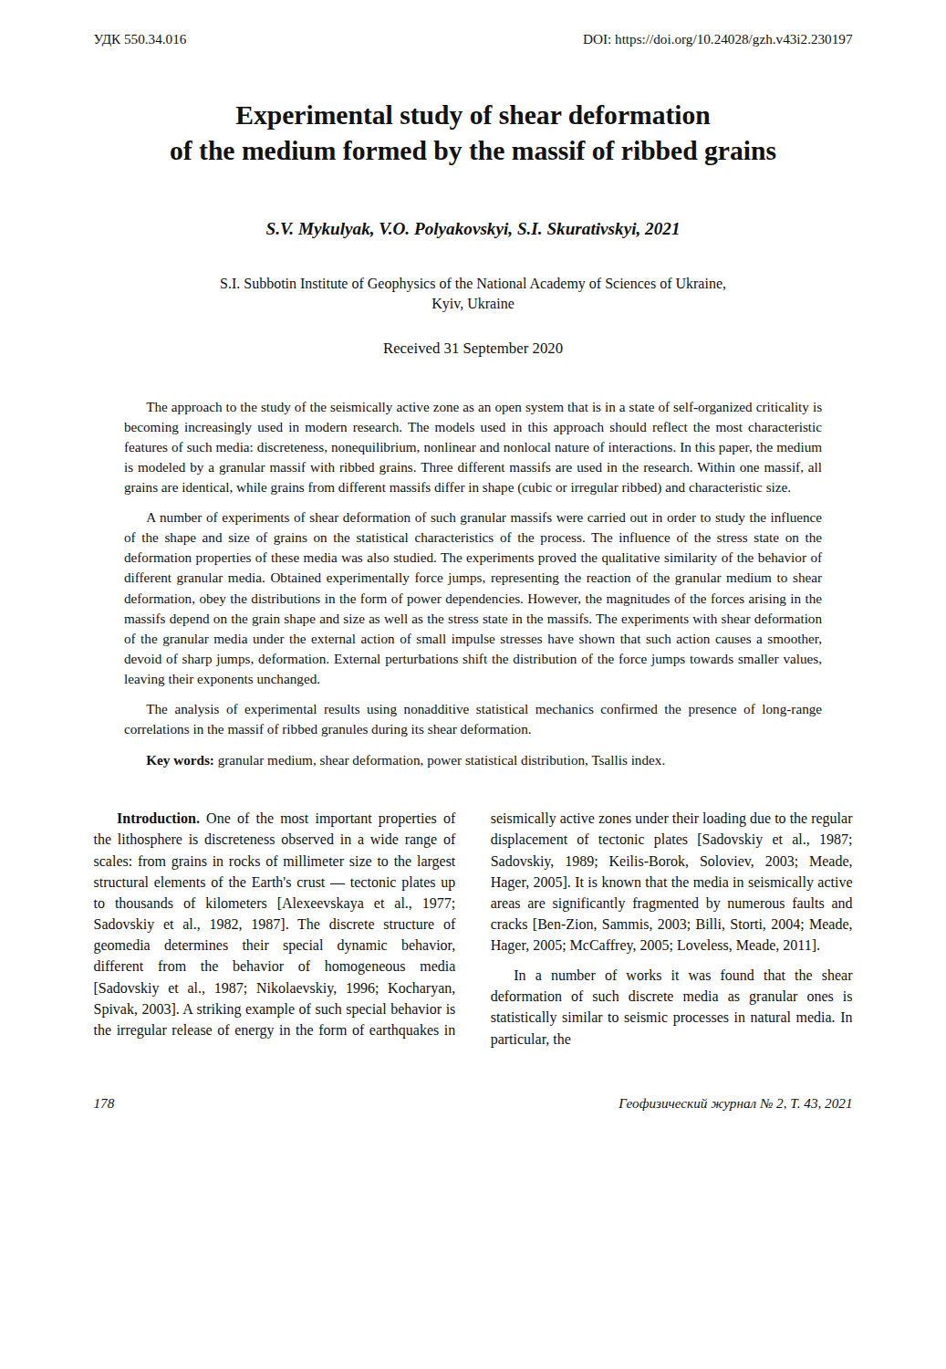УДК 550.34.016 DOI: https://doi.org/10.24028/gzh.v43i2.230197
Experimental study of shear deformation
of the medium formed by the massif of ribbed grains
S.V. Mykulyak, V.O. Polyakovskyi, S.I. Skurativskyi, 2021
S.I. Subbotin Institute of Geophysics of the National Academy of Sciences of Ukraine,
Kyiv, Ukraine
Received 31 September 2020
The approach to the study of the seismically active zone as an open system that is in a state of self-organized criticality is becoming increasingly used in modern research. The models used in this approach should reflect the most characteristic features of such media: discreteness, nonequilibrium, nonlinear and nonlocal nature of interactions. In this paper, the medium is modeled by a granular massif with ribbed grains. Three different massifs are used in the research. Within one massif, all grains are identical, while grains from different massifs differ in shape (cubic or irregular ribbed) and characteristic size.
A number of experiments of shear deformation of such granular massifs were carried out in order to study the influence of the shape and size of grains on the statistical characteristics of the process. The influence of the stress state on the deformation properties of these media was also studied. The experiments proved the qualitative similarity of the behavior of different granular media. Obtained experimentally force jumps, representing the reaction of the granular medium to shear deformation, obey the distributions in the form of power dependencies. However, the magnitudes of the forces arising in the massifs depend on the grain shape and size as well as the stress state in the massifs. The experiments with shear deformation of the granular media under the external action of small impulse stresses have shown that such action causes a smoother, devoid of sharp jumps, deformation. External perturbations shift the distribution of the force jumps towards smaller values, leaving their exponents unchanged.
The analysis of experimental results using nonadditive statistical mechanics confirmed the presence of long-range correlations in the massif of ribbed granules during its shear deformation.
Key words: granular medium, shear deformation, power statistical distribution, Tsallis index.
Introduction. One of the most important properties of the lithosphere is discreteness observed in a wide range of scales: from grains in rocks of millimeter size to the largest structural elements of the Earth's crust — tectonic plates up to thousands of kilometers [Alexeevskaya et al., 1977; Sadovskiy et al., 1982, 1987]. The discrete structure of geomedia determines their special dynamic behavior, different from the behavior of homogeneous media [Sadovskiy et al., 1987; Nikolaevskiy, 1996; Kocharyan, Spivak, 2003]. A striking example of such special behavior is the irregular release of energy in the form of earthquakes in seismically active zones under their loading due to the regular displacement of tectonic plates [Sadovskiy et al., 1987; Sadovskiy, 1989; Keilis-Borok, Soloviev, 2003; Meade, Hager, 2005]. It is known that the media in seismically active areas are significantly fragmented by numerous faults and cracks [Ben-Zion, Sammis, 2003; Billi, Storti, 2004; Meade, Hager, 2005; McCaffrey, 2005; Loveless, Meade, 2011].
In a number of works it was found that the shear deformation of such discrete media as granular ones is statistically similar to seismic processes in natural media. In particular, the
178 Геофизический журнал № 2, Т. 43, 2021